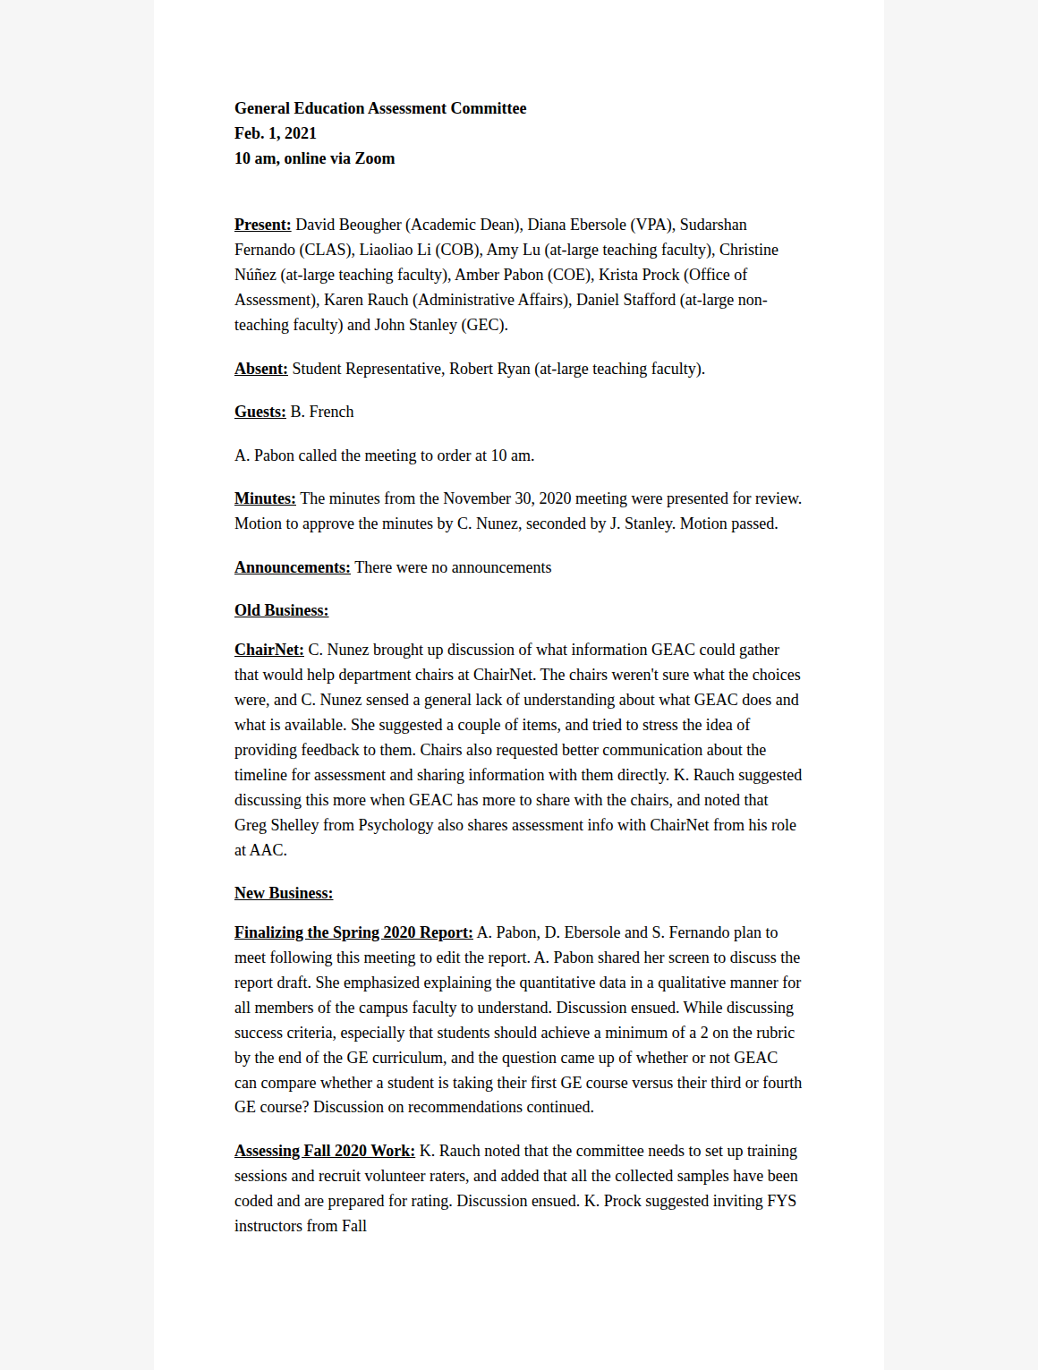General Education Assessment Committee
Feb. 1, 2021
10 am, online via Zoom
Present: David Beougher (Academic Dean), Diana Ebersole (VPA), Sudarshan Fernando (CLAS), Liaoliao Li (COB), Amy Lu (at-large teaching faculty), Christine Núñez (at-large teaching faculty), Amber Pabon (COE), Krista Prock (Office of Assessment), Karen Rauch (Administrative Affairs), Daniel Stafford (at-large non-teaching faculty) and John Stanley (GEC).
Absent: Student Representative, Robert Ryan (at-large teaching faculty).
Guests: B. French
A. Pabon called the meeting to order at 10 am.
Minutes: The minutes from the November 30, 2020 meeting were presented for review. Motion to approve the minutes by C. Nunez, seconded by J. Stanley. Motion passed.
Announcements: There were no announcements
Old Business:
ChairNet: C. Nunez brought up discussion of what information GEAC could gather that would help department chairs at ChairNet. The chairs weren't sure what the choices were, and C. Nunez sensed a general lack of understanding about what GEAC does and what is available. She suggested a couple of items, and tried to stress the idea of providing feedback to them. Chairs also requested better communication about the timeline for assessment and sharing information with them directly. K. Rauch suggested discussing this more when GEAC has more to share with the chairs, and noted that Greg Shelley from Psychology also shares assessment info with ChairNet from his role at AAC.
New Business:
Finalizing the Spring 2020 Report: A. Pabon, D. Ebersole and S. Fernando plan to meet following this meeting to edit the report. A. Pabon shared her screen to discuss the report draft. She emphasized explaining the quantitative data in a qualitative manner for all members of the campus faculty to understand. Discussion ensued. While discussing success criteria, especially that students should achieve a minimum of a 2 on the rubric by the end of the GE curriculum, and the question came up of whether or not GEAC can compare whether a student is taking their first GE course versus their third or fourth GE course? Discussion on recommendations continued.
Assessing Fall 2020 Work: K. Rauch noted that the committee needs to set up training sessions and recruit volunteer raters, and added that all the collected samples have been coded and are prepared for rating. Discussion ensued. K. Prock suggested inviting FYS instructors from Fall